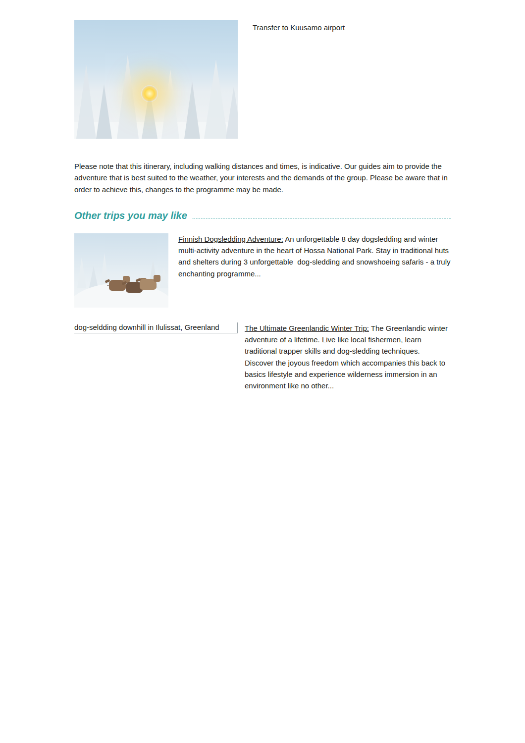Transfer to Kuusamo airport
Please note that this itinerary, including walking distances and times, is indicative. Our guides aim to provide the adventure that is best suited to the weather, your interests and the demands of the group. Please be aware that in order to achieve this, changes to the programme may be made.
Other trips you may like
Finnish Dogsledding Adventure: An unforgettable 8 day dogsledding and winter multi-activity adventure in the heart of Hossa National Park. Stay in traditional huts and shelters during 3 unforgettable dog-sledding and snowshoeing safaris - a truly enchanting programme...
dog-seldding downhill in Ilulissat, Greenland
The Ultimate Greenlandic Winter Trip: The Greenlandic winter adventure of a lifetime. Live like local fishermen, learn traditional trapper skills and dog-sledding techniques. Discover the joyous freedom which accompanies this back to basics lifestyle and experience wilderness immersion in an environment like no other...